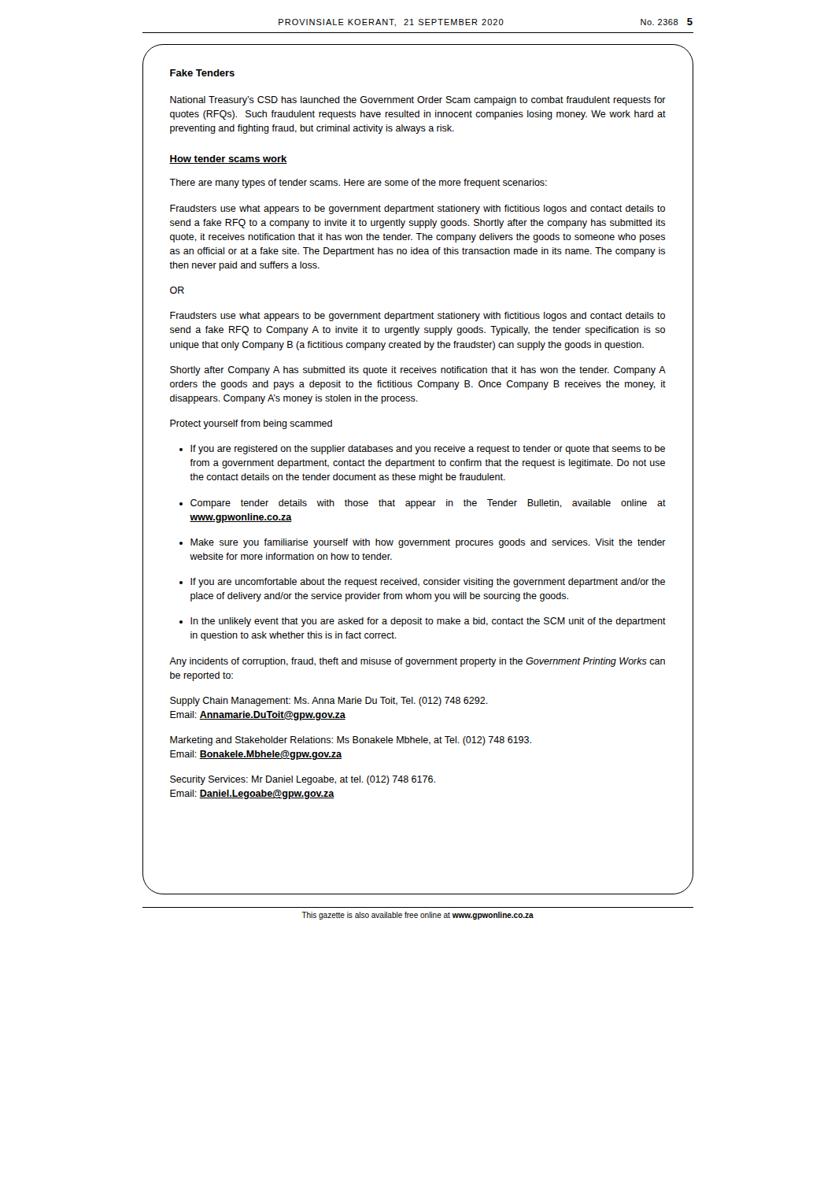PROVINSIALE KOERANT, 21 SEPTEMBER 2020
No. 2368 5
Fake Tenders
National Treasury’s CSD has launched the Government Order Scam campaign to combat fraudulent requests for quotes (RFQs). Such fraudulent requests have resulted in innocent companies losing money. We work hard at preventing and fighting fraud, but criminal activity is always a risk.
How tender scams work
There are many types of tender scams. Here are some of the more frequent scenarios:
Fraudsters use what appears to be government department stationery with fictitious logos and contact details to send a fake RFQ to a company to invite it to urgently supply goods. Shortly after the company has submitted its quote, it receives notification that it has won the tender. The company delivers the goods to someone who poses as an official or at a fake site. The Department has no idea of this transaction made in its name. The company is then never paid and suffers a loss.
OR
Fraudsters use what appears to be government department stationery with fictitious logos and contact details to send a fake RFQ to Company A to invite it to urgently supply goods. Typically, the tender specification is so unique that only Company B (a fictitious company created by the fraudster) can supply the goods in question.
Shortly after Company A has submitted its quote it receives notification that it has won the tender. Company A orders the goods and pays a deposit to the fictitious Company B. Once Company B receives the money, it disappears. Company A’s money is stolen in the process.
Protect yourself from being scammed
If you are registered on the supplier databases and you receive a request to tender or quote that seems to be from a government department, contact the department to confirm that the request is legitimate. Do not use the contact details on the tender document as these might be fraudulent.
Compare tender details with those that appear in the Tender Bulletin, available online at www.gpwonline.co.za
Make sure you familiarise yourself with how government procures goods and services. Visit the tender website for more information on how to tender.
If you are uncomfortable about the request received, consider visiting the government department and/or the place of delivery and/or the service provider from whom you will be sourcing the goods.
In the unlikely event that you are asked for a deposit to make a bid, contact the SCM unit of the department in question to ask whether this is in fact correct.
Any incidents of corruption, fraud, theft and misuse of government property in the Government Printing Works can be reported to:
Supply Chain Management: Ms. Anna Marie Du Toit, Tel. (012) 748 6292.
Email: Annamarie.DuToit@gpw.gov.za
Marketing and Stakeholder Relations: Ms Bonakele Mbhele, at Tel. (012) 748 6193.
Email: Bonakele.Mbhele@gpw.gov.za
Security Services: Mr Daniel Legoabe, at tel. (012) 748 6176.
Email: Daniel.Legoabe@gpw.gov.za
This gazette is also available free online at www.gpwonline.co.za